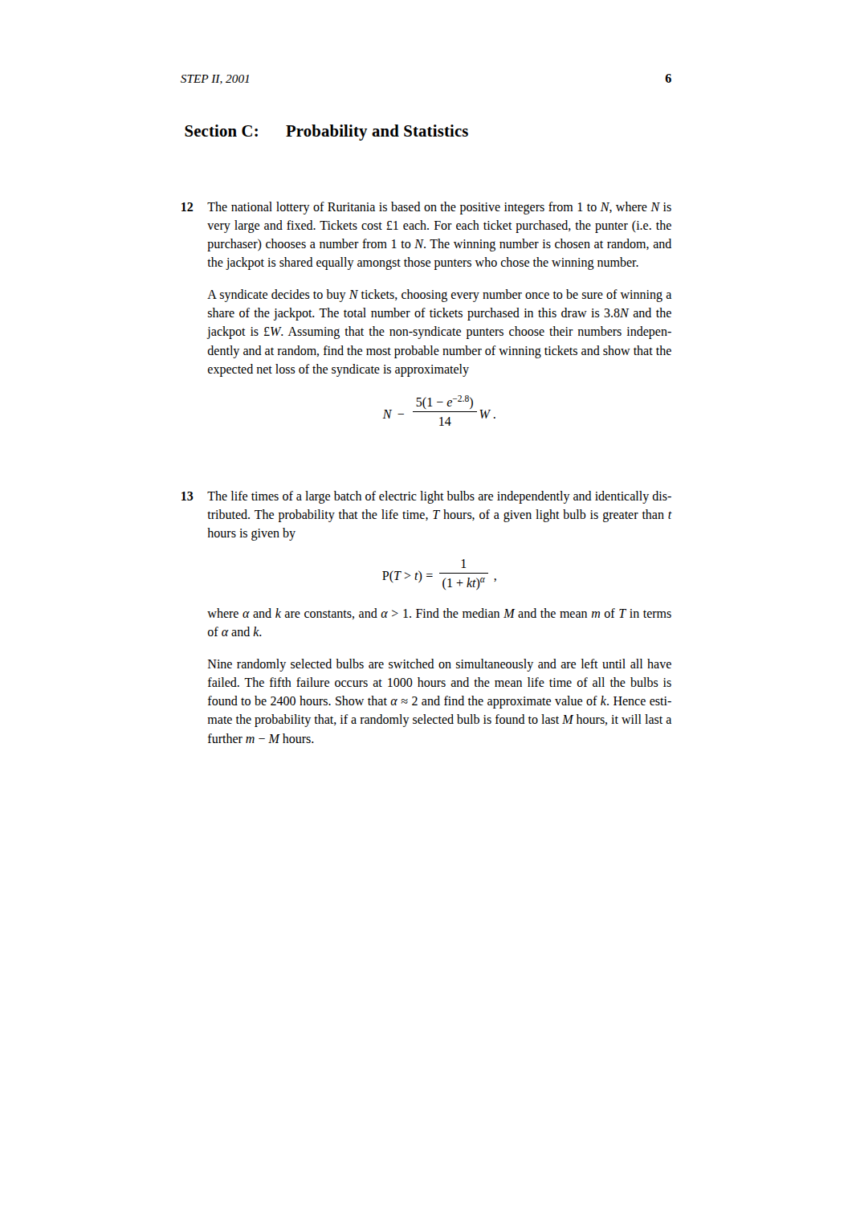STEP II, 2001 6
Section C: Probability and Statistics
12
The national lottery of Ruritania is based on the positive integers from 1 to N, where N is very large and fixed. Tickets cost £1 each. For each ticket purchased, the punter (i.e. the purchaser) chooses a number from 1 to N. The winning number is chosen at random, and the jackpot is shared equally amongst those punters who chose the winning number.
A syndicate decides to buy N tickets, choosing every number once to be sure of winning a share of the jackpot. The total number of tickets purchased in this draw is 3.8N and the jackpot is £W. Assuming that the non-syndicate punters choose their numbers independently and at random, find the most probable number of winning tickets and show that the expected net loss of the syndicate is approximately
N−5(1 − e−2.8) 14 W .
13
The life times of a large batch of electric light bulbs are independently and identically distributed. The probability that the life time, T hours, of a given light bulb is greater than t hours is given by
P(T > t)=1(1 + kt)α ,
where α and k are constants, and α > 1. Find the median M and the mean m of T in terms of α and k.
Nine randomly selected bulbs are switched on simultaneously and are left until all have failed. The fifth failure occurs at 1000 hours and the mean life time of all the bulbs is found to be 2400 hours. Show that α ≈ 2 and find the approximate value of k. Hence estimate the probability that, if a randomly selected bulb is found to last M hours, it will last a further m − M hours.